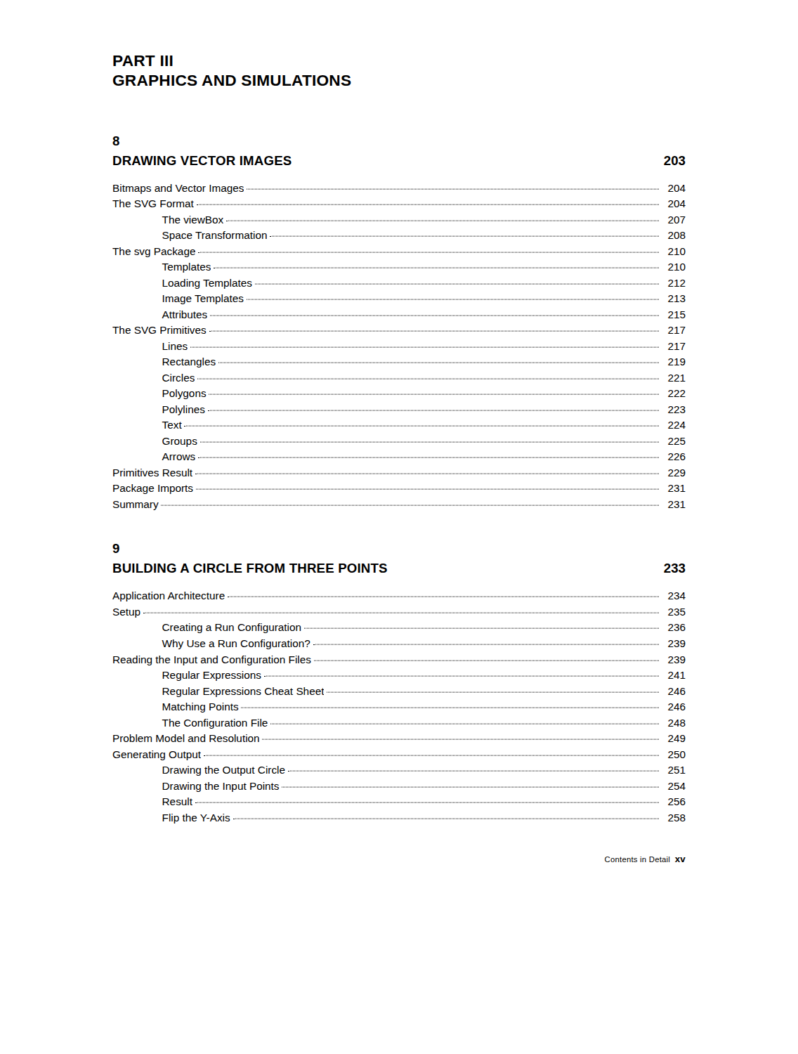Part III
Graphics and Simulations
8
Drawing Vector Images 203
Bitmaps and Vector Images 204
The SVG Format 204
The viewBox 207
Space Transformation 208
The svg Package 210
Templates 210
Loading Templates 212
Image Templates 213
Attributes 215
The SVG Primitives 217
Lines 217
Rectangles 219
Circles 221
Polygons 222
Polylines 223
Text 224
Groups 225
Arrows 226
Primitives Result 229
Package Imports 231
Summary 231
9
Building a Circle from Three Points 233
Application Architecture 234
Setup 235
Creating a Run Configuration 236
Why Use a Run Configuration? 239
Reading the Input and Configuration Files 239
Regular Expressions 241
Regular Expressions Cheat Sheet 246
Matching Points 246
The Configuration File 248
Problem Model and Resolution 249
Generating Output 250
Drawing the Output Circle 251
Drawing the Input Points 254
Result 256
Flip the Y-Axis 258
Contents in Detailxv